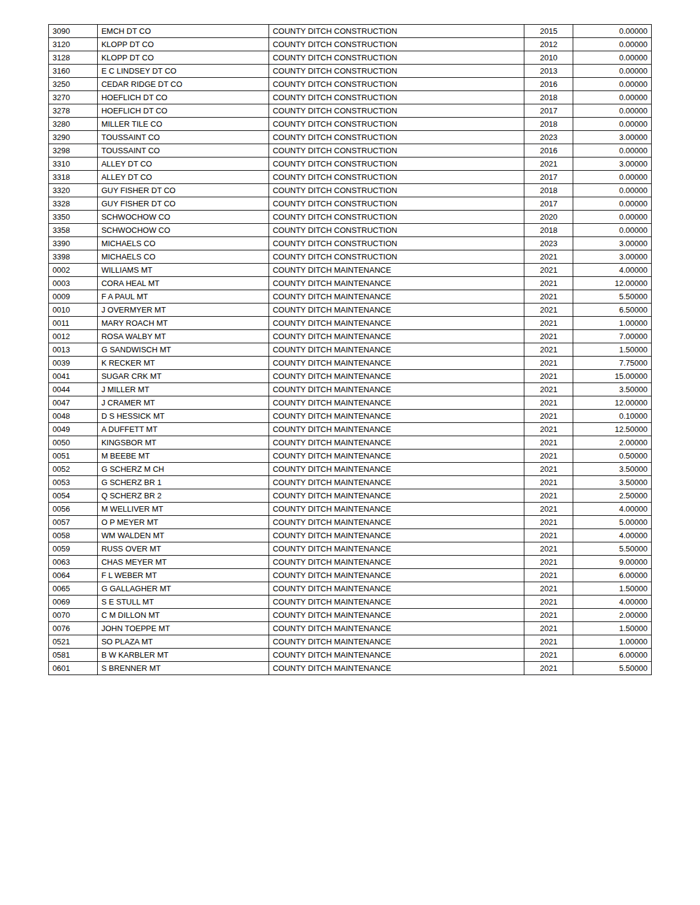| 3090 | EMCH DT CO | COUNTY DITCH CONSTRUCTION | 2015 | 0.00000 |
| 3120 | KLOPP DT CO | COUNTY DITCH CONSTRUCTION | 2012 | 0.00000 |
| 3128 | KLOPP DT CO | COUNTY DITCH CONSTRUCTION | 2010 | 0.00000 |
| 3160 | E C LINDSEY DT CO | COUNTY DITCH CONSTRUCTION | 2013 | 0.00000 |
| 3250 | CEDAR RIDGE DT CO | COUNTY DITCH CONSTRUCTION | 2016 | 0.00000 |
| 3270 | HOEFLICH DT CO | COUNTY DITCH CONSTRUCTION | 2018 | 0.00000 |
| 3278 | HOEFLICH DT CO | COUNTY DITCH CONSTRUCTION | 2017 | 0.00000 |
| 3280 | MILLER TILE CO | COUNTY DITCH CONSTRUCTION | 2018 | 0.00000 |
| 3290 | TOUSSAINT CO | COUNTY DITCH CONSTRUCTION | 2023 | 3.00000 |
| 3298 | TOUSSAINT CO | COUNTY DITCH CONSTRUCTION | 2016 | 0.00000 |
| 3310 | ALLEY DT CO | COUNTY DITCH CONSTRUCTION | 2021 | 3.00000 |
| 3318 | ALLEY DT CO | COUNTY DITCH CONSTRUCTION | 2017 | 0.00000 |
| 3320 | GUY FISHER DT CO | COUNTY DITCH CONSTRUCTION | 2018 | 0.00000 |
| 3328 | GUY FISHER DT CO | COUNTY DITCH CONSTRUCTION | 2017 | 0.00000 |
| 3350 | SCHWOCHOW CO | COUNTY DITCH CONSTRUCTION | 2020 | 0.00000 |
| 3358 | SCHWOCHOW CO | COUNTY DITCH CONSTRUCTION | 2018 | 0.00000 |
| 3390 | MICHAELS CO | COUNTY DITCH CONSTRUCTION | 2023 | 3.00000 |
| 3398 | MICHAELS CO | COUNTY DITCH CONSTRUCTION | 2021 | 3.00000 |
| 0002 | WILLIAMS MT | COUNTY DITCH MAINTENANCE | 2021 | 4.00000 |
| 0003 | CORA HEAL MT | COUNTY DITCH MAINTENANCE | 2021 | 12.00000 |
| 0009 | F A PAUL MT | COUNTY DITCH MAINTENANCE | 2021 | 5.50000 |
| 0010 | J OVERMYER MT | COUNTY DITCH MAINTENANCE | 2021 | 6.50000 |
| 0011 | MARY ROACH MT | COUNTY DITCH MAINTENANCE | 2021 | 1.00000 |
| 0012 | ROSA WALBY MT | COUNTY DITCH MAINTENANCE | 2021 | 7.00000 |
| 0013 | G SANDWISCH MT | COUNTY DITCH MAINTENANCE | 2021 | 1.50000 |
| 0039 | K RECKER MT | COUNTY DITCH MAINTENANCE | 2021 | 7.75000 |
| 0041 | SUGAR CRK MT | COUNTY DITCH MAINTENANCE | 2021 | 15.00000 |
| 0044 | J MILLER MT | COUNTY DITCH MAINTENANCE | 2021 | 3.50000 |
| 0047 | J CRAMER MT | COUNTY DITCH MAINTENANCE | 2021 | 12.00000 |
| 0048 | D S HESSICK MT | COUNTY DITCH MAINTENANCE | 2021 | 0.10000 |
| 0049 | A DUFFETT MT | COUNTY DITCH MAINTENANCE | 2021 | 12.50000 |
| 0050 | KINGSBOR MT | COUNTY DITCH MAINTENANCE | 2021 | 2.00000 |
| 0051 | M BEEBE MT | COUNTY DITCH MAINTENANCE | 2021 | 0.50000 |
| 0052 | G SCHERZ M CH | COUNTY DITCH MAINTENANCE | 2021 | 3.50000 |
| 0053 | G SCHERZ BR 1 | COUNTY DITCH MAINTENANCE | 2021 | 3.50000 |
| 0054 | Q SCHERZ BR 2 | COUNTY DITCH MAINTENANCE | 2021 | 2.50000 |
| 0056 | M WELLIVER MT | COUNTY DITCH MAINTENANCE | 2021 | 4.00000 |
| 0057 | O P MEYER MT | COUNTY DITCH MAINTENANCE | 2021 | 5.00000 |
| 0058 | WM WALDEN MT | COUNTY DITCH MAINTENANCE | 2021 | 4.00000 |
| 0059 | RUSS OVER MT | COUNTY DITCH MAINTENANCE | 2021 | 5.50000 |
| 0063 | CHAS MEYER MT | COUNTY DITCH MAINTENANCE | 2021 | 9.00000 |
| 0064 | F L WEBER MT | COUNTY DITCH MAINTENANCE | 2021 | 6.00000 |
| 0065 | G GALLAGHER MT | COUNTY DITCH MAINTENANCE | 2021 | 1.50000 |
| 0069 | S E STULL MT | COUNTY DITCH MAINTENANCE | 2021 | 4.00000 |
| 0070 | C M DILLON MT | COUNTY DITCH MAINTENANCE | 2021 | 2.00000 |
| 0076 | JOHN TOEPPE MT | COUNTY DITCH MAINTENANCE | 2021 | 1.50000 |
| 0521 | SO PLAZA MT | COUNTY DITCH MAINTENANCE | 2021 | 1.00000 |
| 0581 | B W KARBLER MT | COUNTY DITCH MAINTENANCE | 2021 | 6.00000 |
| 0601 | S BRENNER MT | COUNTY DITCH MAINTENANCE | 2021 | 5.50000 |